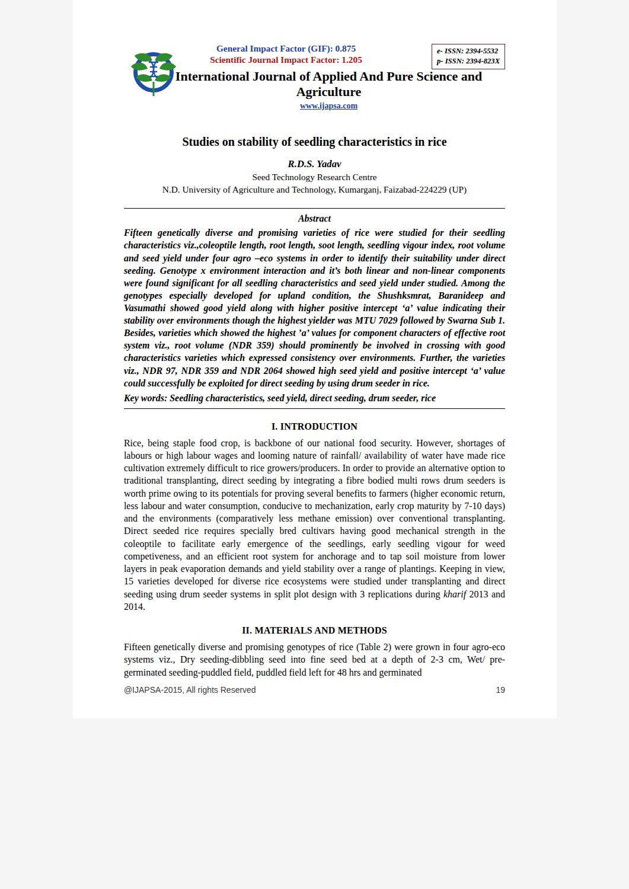e- ISSN: 2394-5532
p- ISSN: 2394-823X
General Impact Factor (GIF): 0.875
Scientific Journal Impact Factor: 1.205
International Journal of Applied And Pure Science and Agriculture
www.ijapsa.com
Studies on stability of seedling characteristics in rice
R.D.S. Yadav
Seed Technology Research Centre
N.D. University of Agriculture and Technology, Kumarganj, Faizabad-224229 (UP)
Abstract
Fifteen genetically diverse and promising varieties of rice were studied for their seedling characteristics viz.,coleoptile length, root length, soot length, seedling vigour index, root volume and seed yield under four agro –eco systems in order to identify their suitability under direct seeding. Genotype x environment interaction and it’s both linear and non-linear components were found significant for all seedling characteristics and seed yield under studied. Among the genotypes especially developed for upland condition, the Shushksmrat, Baranideep and Vasumathi showed good yield along with higher positive intercept ‘a’ value indicating their stability over environments though the highest yielder was MTU 7029 followed by Swarna Sub 1. Besides, varieties which showed the highest ’a’ values for component characters of effective root system viz., root volume (NDR 359) should prominently be involved in crossing with good characteristics varieties which expressed consistency over environments. Further, the varieties viz., NDR 97, NDR 359 and NDR 2064 showed high seed yield and positive intercept ‘a’ value could successfully be exploited for direct seeding by using drum seeder in rice.
Key words: Seedling characteristics, seed yield, direct seeding, drum seeder, rice
I. INTRODUCTION
Rice, being staple food crop, is backbone of our national food security. However, shortages of labours or high labour wages and looming nature of rainfall/ availability of water have made rice cultivation extremely difficult to rice growers/producers. In order to provide an alternative option to traditional transplanting, direct seeding by integrating a fibre bodied multi rows drum seeders is worth prime owing to its potentials for proving several benefits to farmers (higher economic return, less labour and water consumption, conducive to mechanization, early crop maturity by 7-10 days) and the environments (comparatively less methane emission) over conventional transplanting. Direct seeded rice requires specially bred cultivars having good mechanical strength in the coleoptile to facilitate early emergence of the seedlings, early seedling vigour for weed competiveness, and an efficient root system for anchorage and to tap soil moisture from lower layers in peak evaporation demands and yield stability over a range of plantings. Keeping in view, 15 varieties developed for diverse rice ecosystems were studied under transplanting and direct seeding using drum seeder systems in split plot design with 3 replications during kharif 2013 and 2014.
II. MATERIALS AND METHODS
Fifteen genetically diverse and promising genotypes of rice (Table 2) were grown in four agro-eco systems viz., Dry seeding-dibbling seed into fine seed bed at a depth of 2-3 cm, Wet/ pre-germinated seeding-puddled field, puddled field left for 48 hrs and germinated
@IJAPSA-2015, All rights Reserved 19